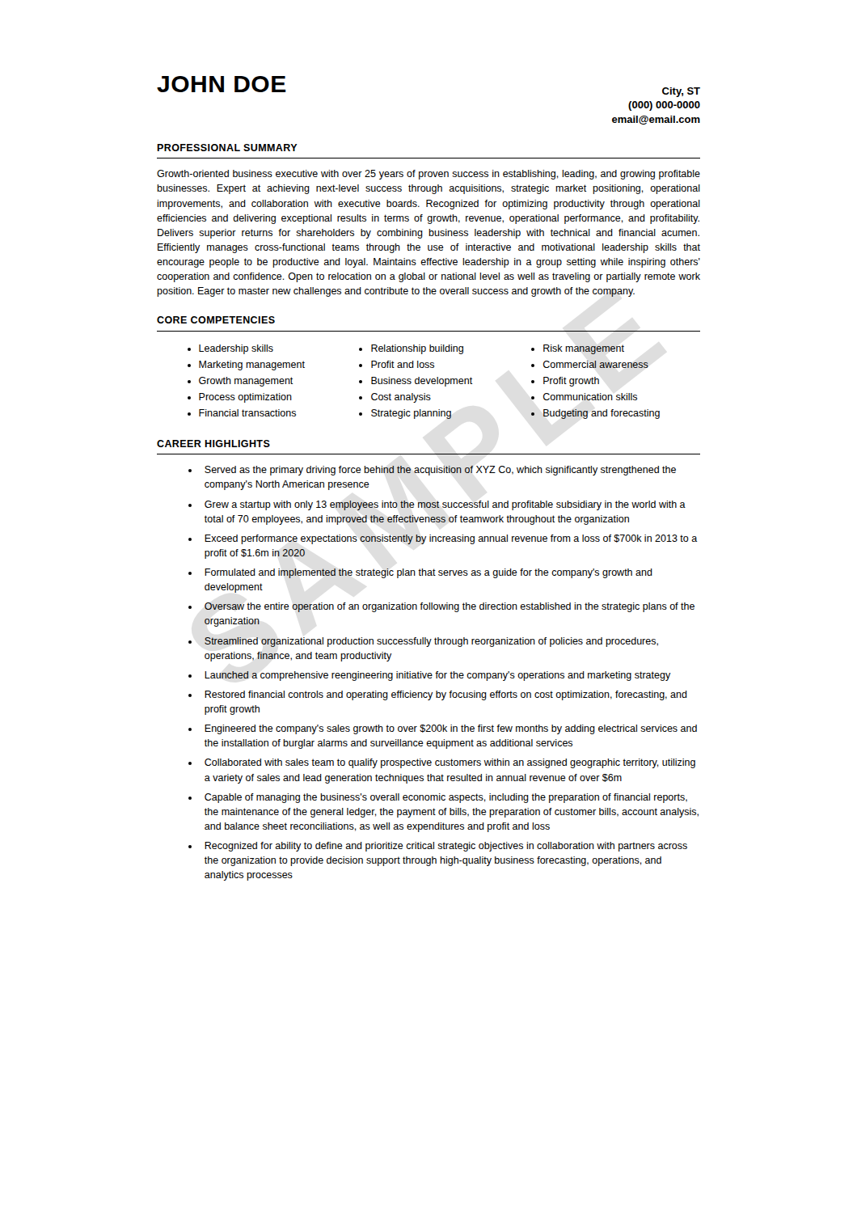SAMPLE
JOHN DOE
City, ST
(000) 000-0000
email@email.com
PROFESSIONAL SUMMARY
Growth-oriented business executive with over 25 years of proven success in establishing, leading, and growing profitable businesses. Expert at achieving next-level success through acquisitions, strategic market positioning, operational improvements, and collaboration with executive boards. Recognized for optimizing productivity through operational efficiencies and delivering exceptional results in terms of growth, revenue, operational performance, and profitability. Delivers superior returns for shareholders by combining business leadership with technical and financial acumen. Efficiently manages cross-functional teams through the use of interactive and motivational leadership skills that encourage people to be productive and loyal. Maintains effective leadership in a group setting while inspiring others' cooperation and confidence. Open to relocation on a global or national level as well as traveling or partially remote work position. Eager to master new challenges and contribute to the overall success and growth of the company.
CORE COMPETENCIES
Leadership skills
Marketing management
Growth management
Process optimization
Financial transactions
Relationship building
Profit and loss
Business development
Cost analysis
Strategic planning
Risk management
Commercial awareness
Profit growth
Communication skills
Budgeting and forecasting
CAREER HIGHLIGHTS
Served as the primary driving force behind the acquisition of XYZ Co, which significantly strengthened the company's North American presence
Grew a startup with only 13 employees into the most successful and profitable subsidiary in the world with a total of 70 employees, and improved the effectiveness of teamwork throughout the organization
Exceed performance expectations consistently by increasing annual revenue from a loss of $700k in 2013 to a profit of $1.6m in 2020
Formulated and implemented the strategic plan that serves as a guide for the company's growth and development
Oversaw the entire operation of an organization following the direction established in the strategic plans of the organization
Streamlined organizational production successfully through reorganization of policies and procedures, operations, finance, and team productivity
Launched a comprehensive reengineering initiative for the company's operations and marketing strategy
Restored financial controls and operating efficiency by focusing efforts on cost optimization, forecasting, and profit growth
Engineered the company's sales growth to over $200k in the first few months by adding electrical services and the installation of burglar alarms and surveillance equipment as additional services
Collaborated with sales team to qualify prospective customers within an assigned geographic territory, utilizing a variety of sales and lead generation techniques that resulted in annual revenue of over $6m
Capable of managing the business's overall economic aspects, including the preparation of financial reports, the maintenance of the general ledger, the payment of bills, the preparation of customer bills, account analysis, and balance sheet reconciliations, as well as expenditures and profit and loss
Recognized for ability to define and prioritize critical strategic objectives in collaboration with partners across the organization to provide decision support through high-quality business forecasting, operations, and analytics processes